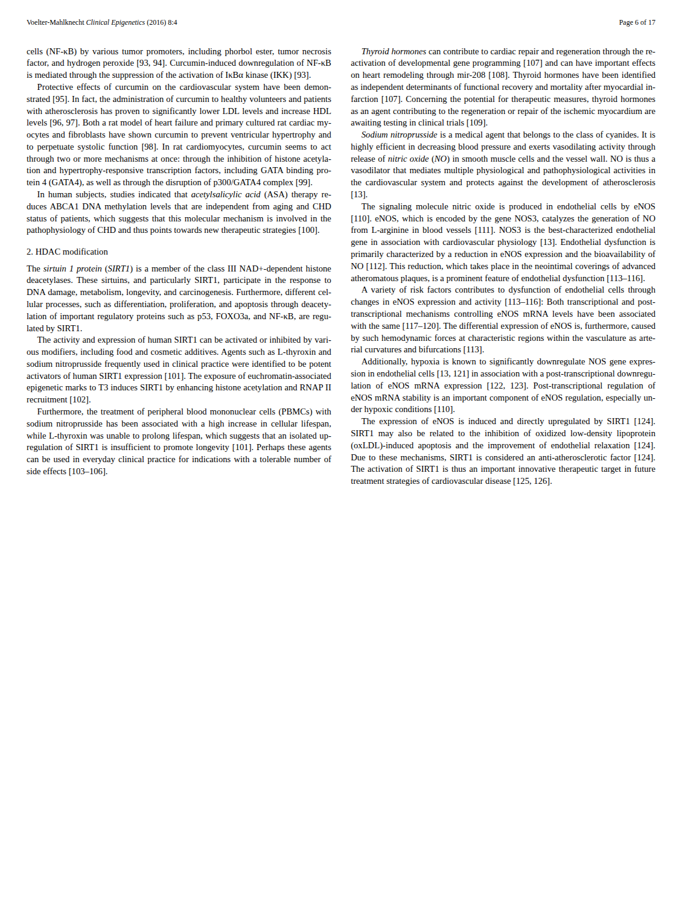Voelter-Mahlknecht Clinical Epigenetics (2016) 8:4
Page 6 of 17
cells (NF-κB) by various tumor promoters, including phorbol ester, tumor necrosis factor, and hydrogen peroxide [93, 94]. Curcumin-induced downregulation of NF-κB is mediated through the suppression of the activation of IκBα kinase (IKK) [93].
Protective effects of curcumin on the cardiovascular system have been demonstrated [95]. In fact, the administration of curcumin to healthy volunteers and patients with atherosclerosis has proven to significantly lower LDL levels and increase HDL levels [96, 97]. Both a rat model of heart failure and primary cultured rat cardiac myocytes and fibroblasts have shown curcumin to prevent ventricular hypertrophy and to perpetuate systolic function [98]. In rat cardiomyocytes, curcumin seems to act through two or more mechanisms at once: through the inhibition of histone acetylation and hypertrophy-responsive transcription factors, including GATA binding protein 4 (GATA4), as well as through the disruption of p300/GATA4 complex [99].
In human subjects, studies indicated that acetylsalicylic acid (ASA) therapy reduces ABCA1 DNA methylation levels that are independent from aging and CHD status of patients, which suggests that this molecular mechanism is involved in the pathophysiology of CHD and thus points towards new therapeutic strategies [100].
2. HDAC modification
The sirtuin 1 protein (SIRT1) is a member of the class III NAD+-dependent histone deacetylases. These sirtuins, and particularly SIRT1, participate in the response to DNA damage, metabolism, longevity, and carcinogenesis. Furthermore, different cellular processes, such as differentiation, proliferation, and apoptosis through deacetylation of important regulatory proteins such as p53, FOXO3a, and NF-κB, are regulated by SIRT1.
The activity and expression of human SIRT1 can be activated or inhibited by various modifiers, including food and cosmetic additives. Agents such as L-thyroxin and sodium nitroprusside frequently used in clinical practice were identified to be potent activators of human SIRT1 expression [101]. The exposure of euchromatin-associated epigenetic marks to T3 induces SIRT1 by enhancing histone acetylation and RNAP II recruitment [102].
Furthermore, the treatment of peripheral blood mononuclear cells (PBMCs) with sodium nitroprusside has been associated with a high increase in cellular lifespan, while L-thyroxin was unable to prolong lifespan, which suggests that an isolated upregulation of SIRT1 is insufficient to promote longevity [101]. Perhaps these agents can be used in everyday clinical practice for indications with a tolerable number of side effects [103–106].
Thyroid hormones can contribute to cardiac repair and regeneration through the reactivation of developmental gene programming [107] and can have important effects on heart remodeling through mir-208 [108]. Thyroid hormones have been identified as independent determinants of functional recovery and mortality after myocardial infarction [107]. Concerning the potential for therapeutic measures, thyroid hormones as an agent contributing to the regeneration or repair of the ischemic myocardium are awaiting testing in clinical trials [109].
Sodium nitroprusside is a medical agent that belongs to the class of cyanides. It is highly efficient in decreasing blood pressure and exerts vasodilating activity through release of nitric oxide (NO) in smooth muscle cells and the vessel wall. NO is thus a vasodilator that mediates multiple physiological and pathophysiological activities in the cardiovascular system and protects against the development of atherosclerosis [13].
The signaling molecule nitric oxide is produced in endothelial cells by eNOS [110]. eNOS, which is encoded by the gene NOS3, catalyzes the generation of NO from L-arginine in blood vessels [111]. NOS3 is the best-characterized endothelial gene in association with cardiovascular physiology [13]. Endothelial dysfunction is primarily characterized by a reduction in eNOS expression and the bioavailability of NO [112]. This reduction, which takes place in the neointimal coverings of advanced atheromatous plaques, is a prominent feature of endothelial dysfunction [113–116].
A variety of risk factors contributes to dysfunction of endothelial cells through changes in eNOS expression and activity [113–116]: Both transcriptional and post-transcriptional mechanisms controlling eNOS mRNA levels have been associated with the same [117–120]. The differential expression of eNOS is, furthermore, caused by such hemodynamic forces at characteristic regions within the vasculature as arterial curvatures and bifurcations [113].
Additionally, hypoxia is known to significantly downregulate NOS gene expression in endothelial cells [13, 121] in association with a post-transcriptional downregulation of eNOS mRNA expression [122, 123]. Post-transcriptional regulation of eNOS mRNA stability is an important component of eNOS regulation, especially under hypoxic conditions [110].
The expression of eNOS is induced and directly upregulated by SIRT1 [124]. SIRT1 may also be related to the inhibition of oxidized low-density lipoprotein (oxLDL)-induced apoptosis and the improvement of endothelial relaxation [124]. Due to these mechanisms, SIRT1 is considered an anti-atherosclerotic factor [124]. The activation of SIRT1 is thus an important innovative therapeutic target in future treatment strategies of cardiovascular disease [125, 126].